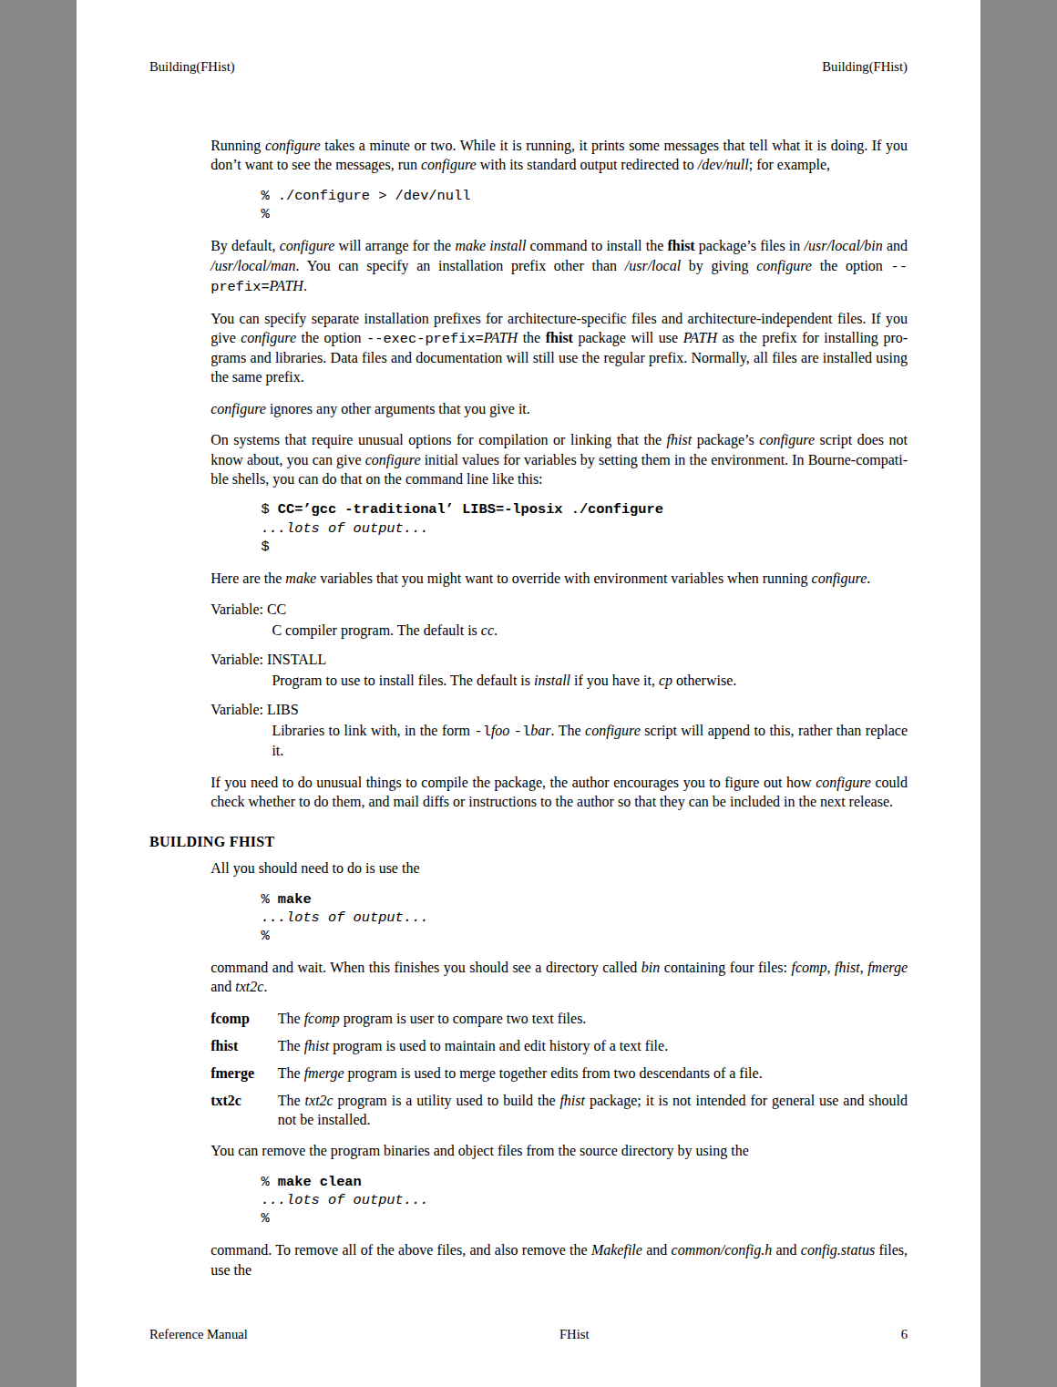Building(FHist) Building(FHist)
Running configure takes a minute or two. While it is running, it prints some messages that tell what it is doing. If you don’t want to see the messages, run configure with its standard output redirected to /dev/null; for example,
      % ./configure > /dev/null
      %
By default, configure will arrange for the make install command to install the fhist package’s files in /usr/local/bin and /usr/local/man. You can specify an installation prefix other than /usr/local by giving configure the option --prefix=PATH.
You can specify separate installation prefixes for architecture-specific files and architecture-independent files. If you give configure the option --exec-prefix=PATH the fhist package will use PATH as the prefix for installing programs and libraries. Data files and documentation will still use the regular prefix. Normally, all files are installed using the same prefix.
configure ignores any other arguments that you give it.
On systems that require unusual options for compilation or linking that the fhist package’s configure script does not know about, you can give configure initial values for variables by setting them in the environment. In Bourne-compatible shells, you can do that on the command line like this:
      $ CC=’gcc -traditional’ LIBS=-lposix ./configure
      ...lots of output...
      $
Here are the make variables that you might want to override with environment variables when running configure.
Variable: CC
C compiler program. The default is cc.
Variable: INSTALL
Program to use to install files. The default is install if you have it, cp otherwise.
Variable: LIBS
Libraries to link with, in the form -l foo -l bar. The configure script will append to this, rather than replace it.
If you need to do unusual things to compile the package, the author encourages you to figure out how configure could check whether to do them, and mail diffs or instructions to the author so that they can be included in the next release.
BUILDING FHIST
All you should need to do is use the
      % make
      ...lots of output...
      %
command and wait. When this finishes you should see a directory called bin containing four files: fcomp, fhist, fmerge and txt2c.
fcomp
The fcomp program is user to compare two text files.
fhist
The fhist program is used to maintain and edit history of a text file.
fmerge
The fmerge program is used to merge together edits from two descendants of a file.
txt2c
The txt2c program is a utility used to build the fhist package; it is not intended for general use and should not be installed.
You can remove the program binaries and object files from the source directory by using the
      % make clean
      ...lots of output...
      %
command. To remove all of the above files, and also remove the Makefile and common/config.h and config.status files, use the
Reference Manual FHist 6